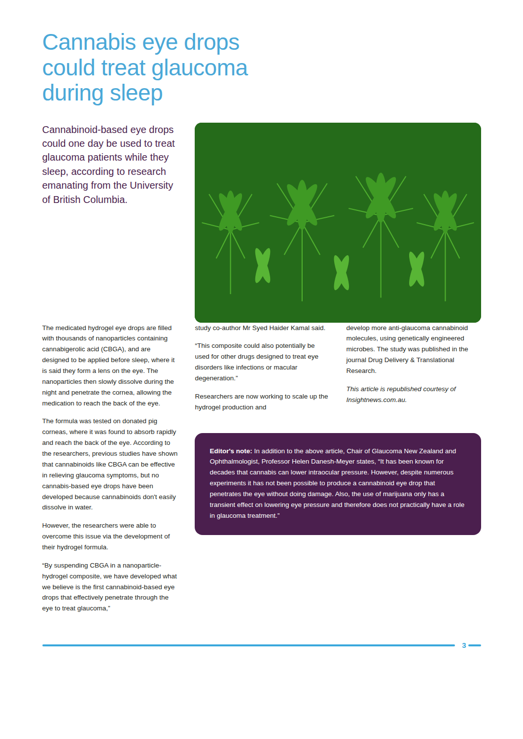Cannabis eye drops
could treat glaucoma
during sleep
Cannabinoid-based eye drops could one day be used to treat glaucoma patients while they sleep, according to research emanating from the University of British Columbia.
The medicated hydrogel eye drops are filled with thousands of nanoparticles containing cannabigerolic acid (CBGA), and are designed to be applied before sleep, where it is said they form a lens on the eye. The nanoparticles then slowly dissolve during the night and penetrate the cornea, allowing the medication to reach the back of the eye.
The formula was tested on donated pig corneas, where it was found to absorb rapidly and reach the back of the eye. According to the researchers, previous studies have shown that cannabinoids like CBGA can be effective in relieving glaucoma symptoms, but no cannabis-based eye drops have been developed because cannabinoids don't easily dissolve in water.
However, the researchers were able to overcome this issue via the development of their hydrogel formula.
“By suspending CBGA in a nanoparticle-hydrogel composite, we have developed what we believe is the first cannabinoid-based eye drops that effectively penetrate through the eye to treat glaucoma,”
study co-author Mr Syed Haider Kamal said.
“This composite could also potentially be used for other drugs designed to treat eye disorders like infections or macular degeneration.”
Researchers are now working to scale up the hydrogel production and
develop more anti-glaucoma cannabinoid molecules, using genetically engineered microbes. The study was published in the journal Drug Delivery & Translational Research.
This article is republished courtesy of Insightnews.com.au.
Editor's note: In addition to the above article, Chair of Glaucoma New Zealand and Ophthalmologist, Professor Helen Danesh-Meyer states, “It has been known for decades that cannabis can lower intraocular pressure. However, despite numerous experiments it has not been possible to produce a cannabinoid eye drop that penetrates the eye without doing damage. Also, the use of marijuana only has a transient effect on lowering eye pressure and therefore does not practically have a role in glaucoma treatment.”
3